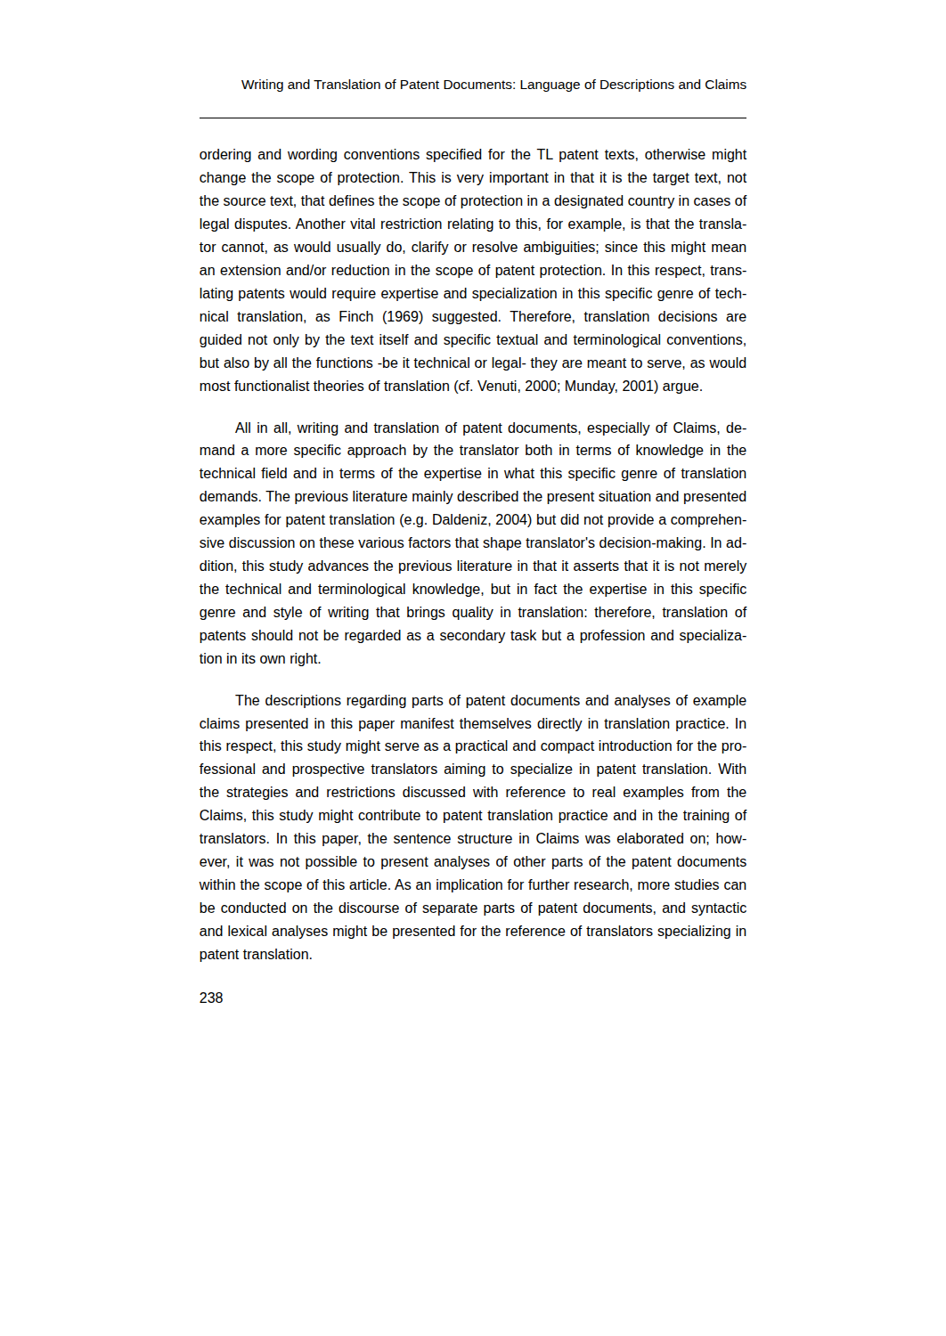Writing and Translation of Patent Documents: Language of Descriptions and Claims
ordering and wording conventions specified for the TL patent texts, otherwise might change the scope of protection. This is very important in that it is the target text, not the source text, that defines the scope of protection in a designated country in cases of legal disputes. Another vital restriction relating to this, for example, is that the translator cannot, as would usually do, clarify or resolve ambiguities; since this might mean an extension and/or reduction in the scope of patent protection. In this respect, translating patents would require expertise and specialization in this specific genre of technical translation, as Finch (1969) suggested. Therefore, translation decisions are guided not only by the text itself and specific textual and terminological conventions, but also by all the functions -be it technical or legal- they are meant to serve, as would most functionalist theories of translation (cf. Venuti, 2000; Munday, 2001) argue.
All in all, writing and translation of patent documents, especially of Claims, demand a more specific approach by the translator both in terms of knowledge in the technical field and in terms of the expertise in what this specific genre of translation demands. The previous literature mainly described the present situation and presented examples for patent translation (e.g. Daldeniz, 2004) but did not provide a comprehensive discussion on these various factors that shape translator's decision-making. In addition, this study advances the previous literature in that it asserts that it is not merely the technical and terminological knowledge, but in fact the expertise in this specific genre and style of writing that brings quality in translation: therefore, translation of patents should not be regarded as a secondary task but a profession and specialization in its own right.
The descriptions regarding parts of patent documents and analyses of example claims presented in this paper manifest themselves directly in translation practice. In this respect, this study might serve as a practical and compact introduction for the professional and prospective translators aiming to specialize in patent translation. With the strategies and restrictions discussed with reference to real examples from the Claims, this study might contribute to patent translation practice and in the training of translators. In this paper, the sentence structure in Claims was elaborated on; however, it was not possible to present analyses of other parts of the patent documents within the scope of this article. As an implication for further research, more studies can be conducted on the discourse of separate parts of patent documents, and syntactic and lexical analyses might be presented for the reference of translators specializing in patent translation.
238